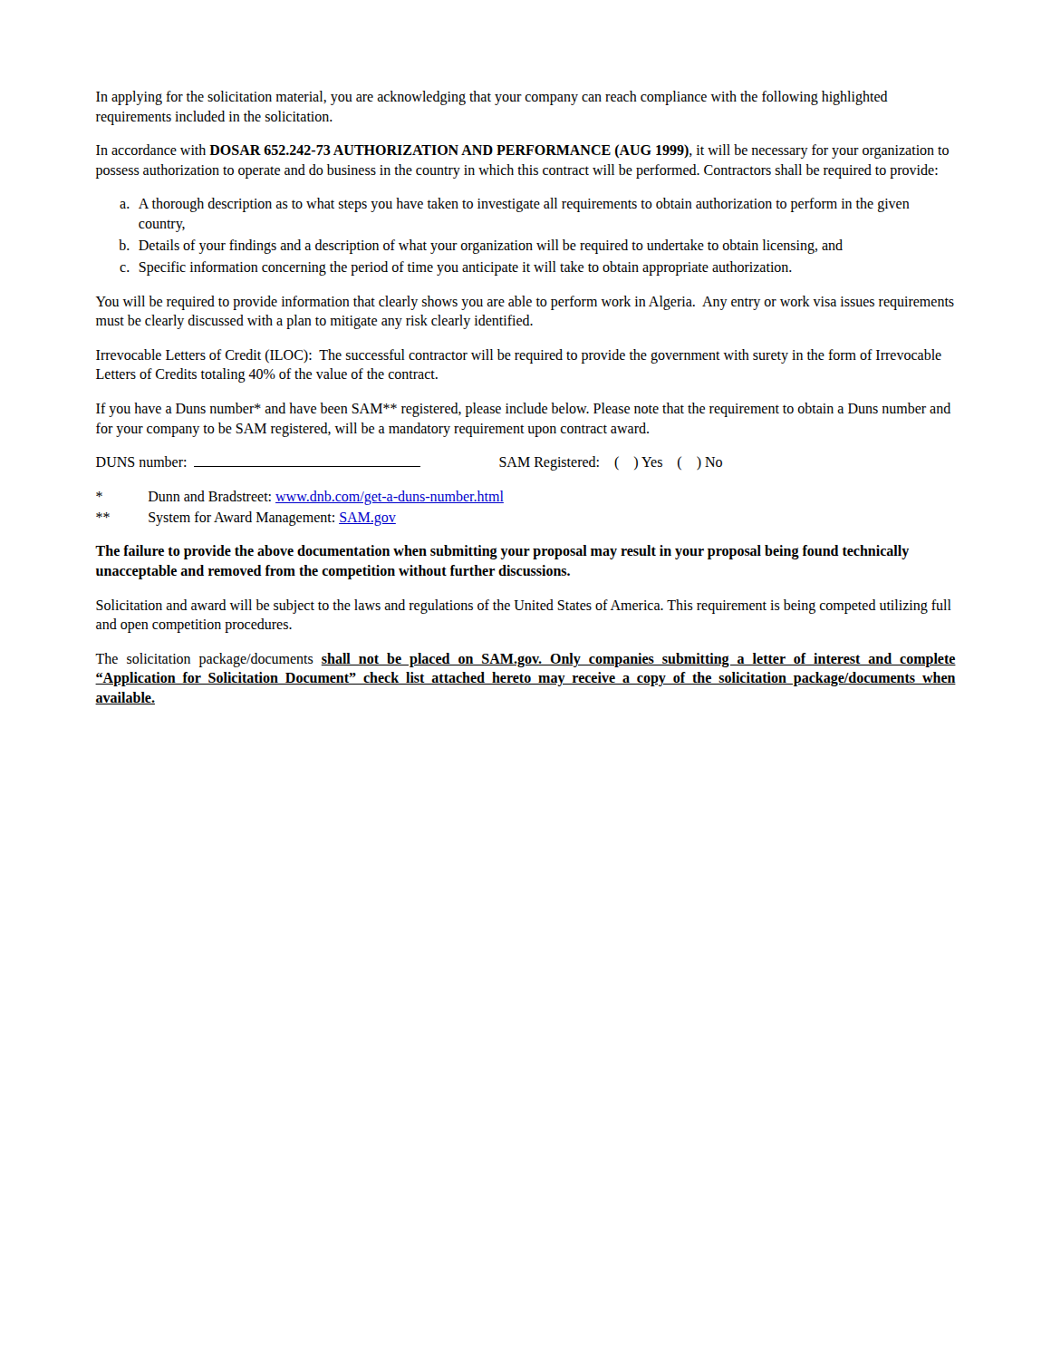In applying for the solicitation material, you are acknowledging that your company can reach compliance with the following highlighted requirements included in the solicitation.
In accordance with DOSAR 652.242-73 AUTHORIZATION AND PERFORMANCE (AUG 1999), it will be necessary for your organization to possess authorization to operate and do business in the country in which this contract will be performed. Contractors shall be required to provide:
A thorough description as to what steps you have taken to investigate all requirements to obtain authorization to perform in the given country,
Details of your findings and a description of what your organization will be required to undertake to obtain licensing, and
Specific information concerning the period of time you anticipate it will take to obtain appropriate authorization.
You will be required to provide information that clearly shows you are able to perform work in Algeria. Any entry or work visa issues requirements must be clearly discussed with a plan to mitigate any risk clearly identified.
Irrevocable Letters of Credit (ILOC): The successful contractor will be required to provide the government with surety in the form of Irrevocable Letters of Credits totaling 40% of the value of the contract.
If you have a Duns number* and have been SAM** registered, please include below. Please note that the requirement to obtain a Duns number and for your company to be SAM registered, will be a mandatory requirement upon contract award.
DUNS number: SAM Registered: ( ) Yes ( ) No
*Dunn and Bradstreet: www.dnb.com/get-a-duns-number.html
**System for Award Management: SAM.gov
The failure to provide the above documentation when submitting your proposal may result in your proposal being found technically unacceptable and removed from the competition without further discussions.
Solicitation and award will be subject to the laws and regulations of the United States of America. This requirement is being competed utilizing full and open competition procedures.
The solicitation package/documents shall not be placed on SAM.gov. Only companies submitting a letter of interest and complete “Application for Solicitation Document” check list attached hereto may receive a copy of the solicitation package/documents when available.